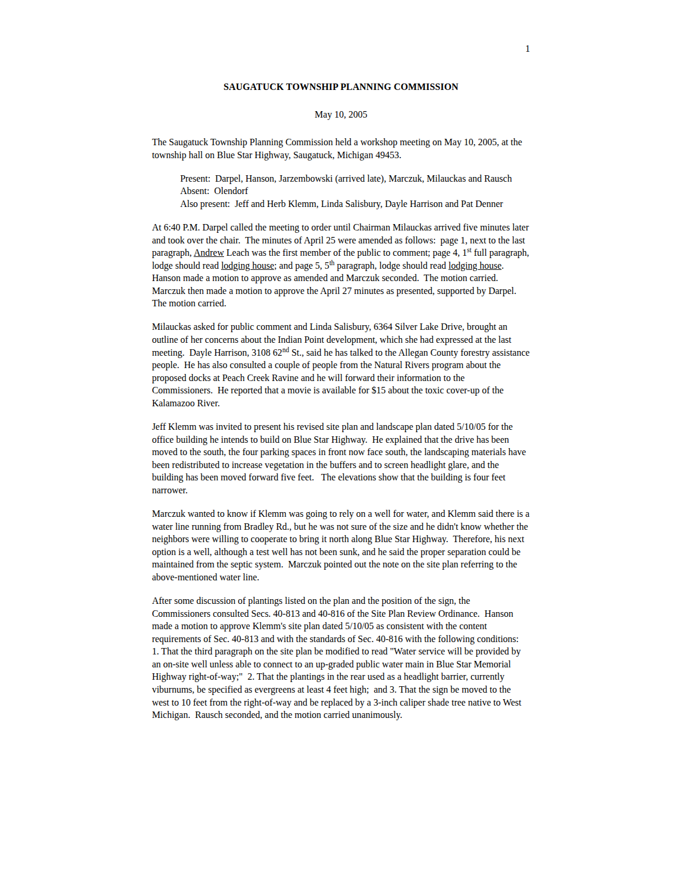1
SAUGATUCK TOWNSHIP PLANNING COMMISSION
May 10, 2005
The Saugatuck Township Planning Commission held a workshop meeting on May 10, 2005, at the township hall on Blue Star Highway, Saugatuck, Michigan 49453.
Present: Darpel, Hanson, Jarzembowski (arrived late), Marczuk, Milauckas and Rausch
Absent: Olendorf
Also present: Jeff and Herb Klemm, Linda Salisbury, Dayle Harrison and Pat Denner
At 6:40 P.M. Darpel called the meeting to order until Chairman Milauckas arrived five minutes later and took over the chair. The minutes of April 25 were amended as follows: page 1, next to the last paragraph, Andrew Leach was the first member of the public to comment; page 4, 1st full paragraph, lodge should read lodging house; and page 5, 5th paragraph, lodge should read lodging house. Hanson made a motion to approve as amended and Marczuk seconded. The motion carried. Marczuk then made a motion to approve the April 27 minutes as presented, supported by Darpel. The motion carried.
Milauckas asked for public comment and Linda Salisbury, 6364 Silver Lake Drive, brought an outline of her concerns about the Indian Point development, which she had expressed at the last meeting. Dayle Harrison, 3108 62nd St., said he has talked to the Allegan County forestry assistance people. He has also consulted a couple of people from the Natural Rivers program about the proposed docks at Peach Creek Ravine and he will forward their information to the Commissioners. He reported that a movie is available for $15 about the toxic cover-up of the Kalamazoo River.
Jeff Klemm was invited to present his revised site plan and landscape plan dated 5/10/05 for the office building he intends to build on Blue Star Highway. He explained that the drive has been moved to the south, the four parking spaces in front now face south, the landscaping materials have been redistributed to increase vegetation in the buffers and to screen headlight glare, and the building has been moved forward five feet. The elevations show that the building is four feet narrower.
Marczuk wanted to know if Klemm was going to rely on a well for water, and Klemm said there is a water line running from Bradley Rd., but he was not sure of the size and he didn't know whether the neighbors were willing to cooperate to bring it north along Blue Star Highway. Therefore, his next option is a well, although a test well has not been sunk, and he said the proper separation could be maintained from the septic system. Marczuk pointed out the note on the site plan referring to the above-mentioned water line.
After some discussion of plantings listed on the plan and the position of the sign, the Commissioners consulted Secs. 40-813 and 40-816 of the Site Plan Review Ordinance. Hanson made a motion to approve Klemm's site plan dated 5/10/05 as consistent with the content requirements of Sec. 40-813 and with the standards of Sec. 40-816 with the following conditions: 1. That the third paragraph on the site plan be modified to read "Water service will be provided by an on-site well unless able to connect to an up-graded public water main in Blue Star Memorial Highway right-of-way;" 2. That the plantings in the rear used as a headlight barrier, currently viburnums, be specified as evergreens at least 4 feet high; and 3. That the sign be moved to the west to 10 feet from the right-of-way and be replaced by a 3-inch caliper shade tree native to West Michigan. Rausch seconded, and the motion carried unanimously.